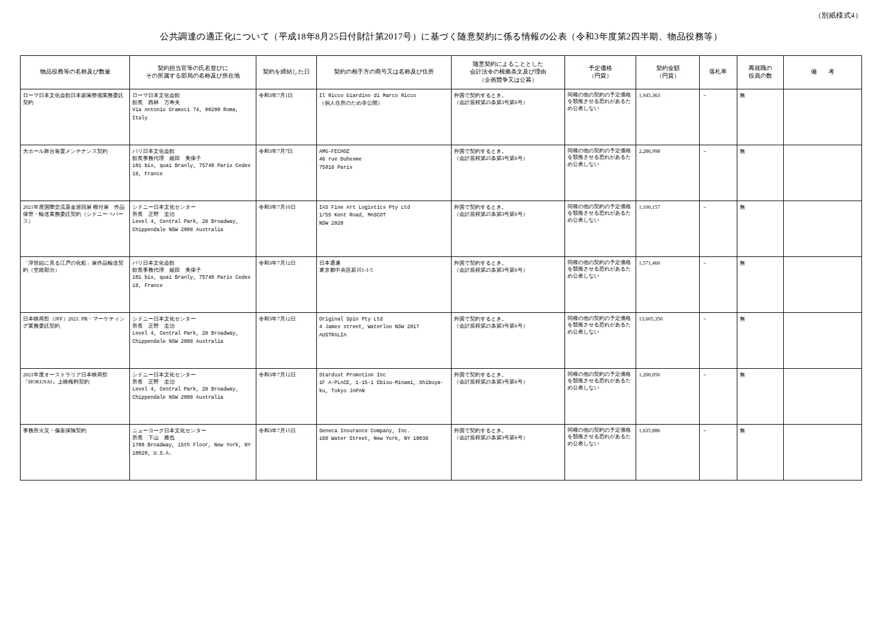（別紙様式4）
公共調達の適正化について（平成18年8月25日付財計第2017号）に基づく随意契約に係る情報の公表（令和3年度第2四半期、物品役務等）
| 物品役務等の名称及び数量 | 契約担当官等の氏名並びに その所属する部局の名称及び所在地 | 契約を締結した日 | 契約の相手方の商号又は名称及び住所 | 随意契約によることとした 会計法令の根拠条文及び理由 （企画競争又は公募） | 予定価格 （円貨） | 契約金額 （円貨） | 落札率 | 再就職の 役員の数 | 備 考 |
| --- | --- | --- | --- | --- | --- | --- | --- | --- | --- |
| ローマ日本文化会館日本庭園整備業務委託契約 | ローマ日本文化会館 館長 西林 万寿夫 Via Antonio Gramsci 74, 00200 Roma, Italy | 令和3年7月1日 | Il Ricco Giardino di Marco Ricco （個人住所のため非公開） | 外国で契約するとき。 （会計規程第25条第3号第6号） | 同種の他の契約の予定価格を類推させる恐れがあるため公表しない | 1,945,363 | － | 無 | |
| 大ホール舞台装置メンテナンス契約 | パリ日本文化会館 館長事務代理 姫田 美保子 101 bis, quai Branly, 75740 Paris Cedex 18, France | 令和3年7月7日 | AMG-FECHOZ 46 rue Duhesme 75018 Paris | 外国で契約するとき。 （会計規程第25条第3号第6号） | 同種の他の契約の予定価格を類推させる恐れがあるため公表しない | 2,286,998 | － | 無 | |
| 2021年度国際交流基金巡回展 根付展 作品保管・輸送業務委託契約（シドニー⇒パース） | シドニー日本文化センター 所長 正野 圭治 Level 4, Central Park, 28 Broadway, Chippendale NSW 2008 Australia | 令和3年7月10日 | IAS Fine Art Logistics Pty Ltd 1/55 Kent Road, MASCOT NSW 2020 | 外国で契約するとき。 （会計規程第25条第3号第6号） | 同種の他の契約の予定価格を類推させる恐れがあるため公表しない | 1,100,157 | － | 無 | |
| 「浮世絵に見る江戸の化粧」展作品輸送契約（空路部分） | パリ日本文化会館 館長事務代理 姫田 美保子 101 bis, quai Branly, 75740 Paris Cedex 18, France | 令和3年7月12日 | 日本通運 東京都中央区新川1-1-5 | 外国で契約するとき。 （会計規程第25条第3号第6号） | 同種の他の契約の予定価格を類推させる恐れがあるため公表しない | 1,571,460 | － | 無 | |
| 日本映画祭（JFF）2021: PR・マーケティング業務委託契約 | シドニー日本文化センター 所長 正野 圭治 Level 4, Central Park, 28 Broadway, Chippendale NSW 2008 Australia | 令和3年7月12日 | Original Spin Pty Ltd 4 James street, Waterloo NSW 2017 AUSTRALIA | 外国で契約するとき。 （会計規程第25条第3号第6号） | 同種の他の契約の予定価格を類推させる恐れがあるため公表しない | 13,605,350 | － | 無 | |
| 2021年度オーストラリア日本映画祭『HOKUSAI』上映権料契約 | シドニー日本文化センター 所長 正野 圭治 Level 4, Central Park, 28 Broadway, Chippendale NSW 2008 Australia | 令和3年7月12日 | Stardust Promotion Inc 1F A-PLACE, 1-15-1 Ebisu-Minami, Shibuya-ku, Tokyo JAPAN | 外国で契約するとき。 （会計規程第25条第3号第6号） | 同種の他の契約の予定価格を類推させる恐れがあるため公表しない | 1,200,056 | － | 無 | |
| 事務所火災・傷害保険契約 | ニューヨーク日本文化センター 所長 下山 雅也 1700 Broadway, 15th Floor, New York, NY 10020, U.S.A. | 令和3年7月15日 | Seneca Insurance Company, Inc. 160 Water Street, New York, NY 10038 | 外国で契約するとき。 （会計規程第25条第3号第6号） | 同種の他の契約の予定価格を類推させる恐れがあるため公表しない | 1,635,886 | － | 無 | |